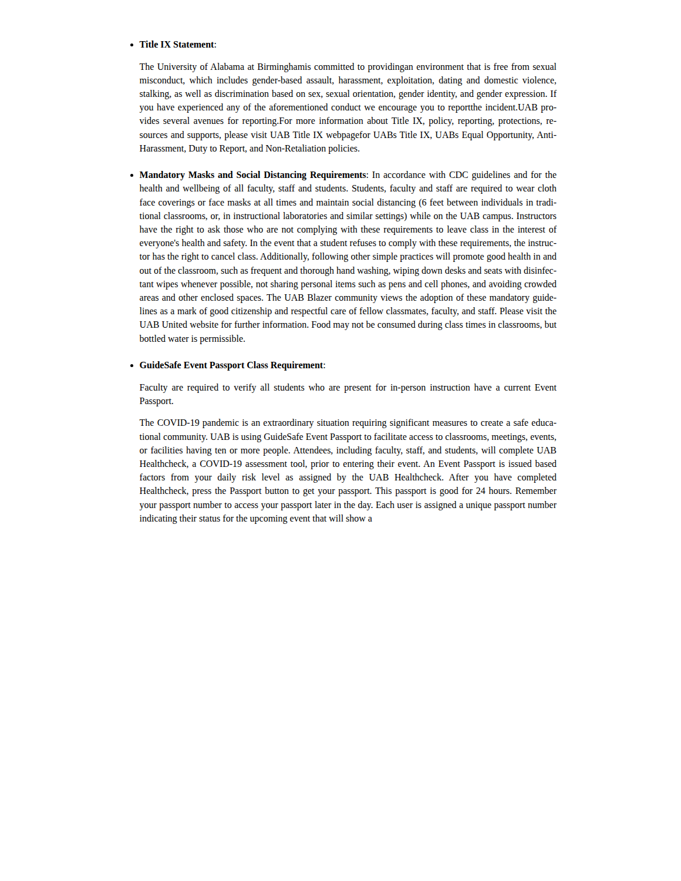Title IX Statement:
The University of Alabama at Birminghamis committed to providingan environment that is free from sexual misconduct, which includes gender-based assault, harassment, exploitation, dating and domestic violence, stalking, as well as discrimination based on sex, sexual orientation, gender identity, and gender expression. If you have experienced any of the aforementioned conduct we encourage you to reportthe incident.UAB provides several avenues for reporting.For more information about Title IX, policy, reporting, protections, resources and supports, please visit UAB Title IX webpagefor UABs Title IX, UABs Equal Opportunity, Anti-Harassment, Duty to Report, and Non-Retaliation policies.
Mandatory Masks and Social Distancing Requirements: In accordance with CDC guidelines and for the health and wellbeing of all faculty, staff and students. Students, faculty and staff are required to wear cloth face coverings or face masks at all times and maintain social distancing (6 feet between individuals in traditional classrooms, or, in instructional laboratories and similar settings) while on the UAB campus. Instructors have the right to ask those who are not complying with these requirements to leave class in the interest of everyone's health and safety. In the event that a student refuses to comply with these requirements, the instructor has the right to cancel class. Additionally, following other simple practices will promote good health in and out of the classroom, such as frequent and thorough hand washing, wiping down desks and seats with disinfectant wipes whenever possible, not sharing personal items such as pens and cell phones, and avoiding crowded areas and other enclosed spaces. The UAB Blazer community views the adoption of these mandatory guidelines as a mark of good citizenship and respectful care of fellow classmates, faculty, and staff. Please visit the UAB United website for further information. Food may not be consumed during class times in classrooms, but bottled water is permissible.
GuideSafe Event Passport Class Requirement:
Faculty are required to verify all students who are present for in-person instruction have a current Event Passport.
The COVID-19 pandemic is an extraordinary situation requiring significant measures to create a safe educational community. UAB is using GuideSafe Event Passport to facilitate access to classrooms, meetings, events, or facilities having ten or more people. Attendees, including faculty, staff, and students, will complete UAB Healthcheck, a COVID-19 assessment tool, prior to entering their event. An Event Passport is issued based factors from your daily risk level as assigned by the UAB Healthcheck. After you have completed Healthcheck, press the Passport button to get your passport. This passport is good for 24 hours. Remember your passport number to access your passport later in the day. Each user is assigned a unique passport number indicating their status for the upcoming event that will show a